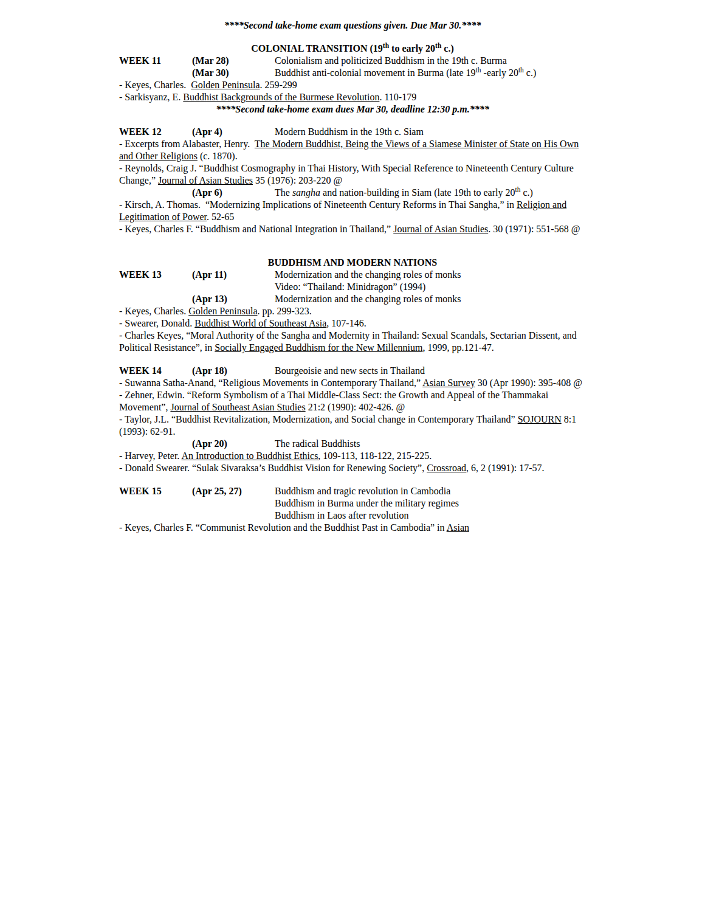****Second take-home exam questions given. Due Mar 30.****
COLONIAL TRANSITION (19th to early 20th c.)
WEEK 11 (Mar 28) Colonialism and politicized Buddhism in the 19th c. Burma
(Mar 30) Buddhist anti-colonial movement in Burma (late 19th -early 20th c.)
- Keyes, Charles. Golden Peninsula. 259-299
- Sarkisyanz, E. Buddhist Backgrounds of the Burmese Revolution. 110-179
****Second take-home exam dues Mar 30, deadline 12:30 p.m.****
WEEK 12 (Apr 4) Modern Buddhism in the 19th c. Siam
- Excerpts from Alabaster, Henry. The Modern Buddhist, Being the Views of a Siamese Minister of State on His Own and Other Religions (c. 1870).
- Reynolds, Craig J. “Buddhist Cosmography in Thai History, With Special Reference to Nineteenth Century Culture Change,” Journal of Asian Studies 35 (1976): 203-220 @
(Apr 6) The sangha and nation-building in Siam (late 19th to early 20th c.)
- Kirsch, A. Thomas. “Modernizing Implications of Nineteenth Century Reforms in Thai Sangha,” in Religion and Legitimation of Power. 52-65
- Keyes, Charles F. “Buddhism and National Integration in Thailand,” Journal of Asian Studies. 30 (1971): 551-568 @
BUDDHISM AND MODERN NATIONS
WEEK 13 (Apr 11) Modernization and the changing roles of monks
Video: “Thailand: Minidragon” (1994)
(Apr 13) Modernization and the changing roles of monks
- Keyes, Charles. Golden Peninsula. pp. 299-323.
- Swearer, Donald. Buddhist World of Southeast Asia, 107-146.
- Charles Keyes, “Moral Authority of the Sangha and Modernity in Thailand: Sexual Scandals, Sectarian Dissent, and Political Resistance”, in Socially Engaged Buddhism for the New Millennium, 1999, pp.121-47.
WEEK 14 (Apr 18) Bourgeoisie and new sects in Thailand
- Suwanna Satha-Anand, “Religious Movements in Contemporary Thailand,” Asian Survey 30 (Apr 1990): 395-408 @
- Zehner, Edwin. “Reform Symbolism of a Thai Middle-Class Sect: the Growth and Appeal of the Thammakai Movement”, Journal of Southeast Asian Studies 21:2 (1990): 402-426. @
- Taylor, J.L. “Buddhist Revitalization, Modernization, and Social change in Contemporary Thailand” SOJOURN 8:1 (1993): 62-91.
(Apr 20) The radical Buddhists
- Harvey, Peter. An Introduction to Buddhist Ethics, 109-113, 118-122, 215-225.
- Donald Swearer. “Sulak Sivaraksa’s Buddhist Vision for Renewing Society”, Crossroad, 6, 2 (1991): 17-57.
WEEK 15 (Apr 25, 27) Buddhism and tragic revolution in Cambodia
Buddhism in Burma under the military regimes
Buddhism in Laos after revolution
- Keyes, Charles F. “Communist Revolution and the Buddhist Past in Cambodia” in Asian